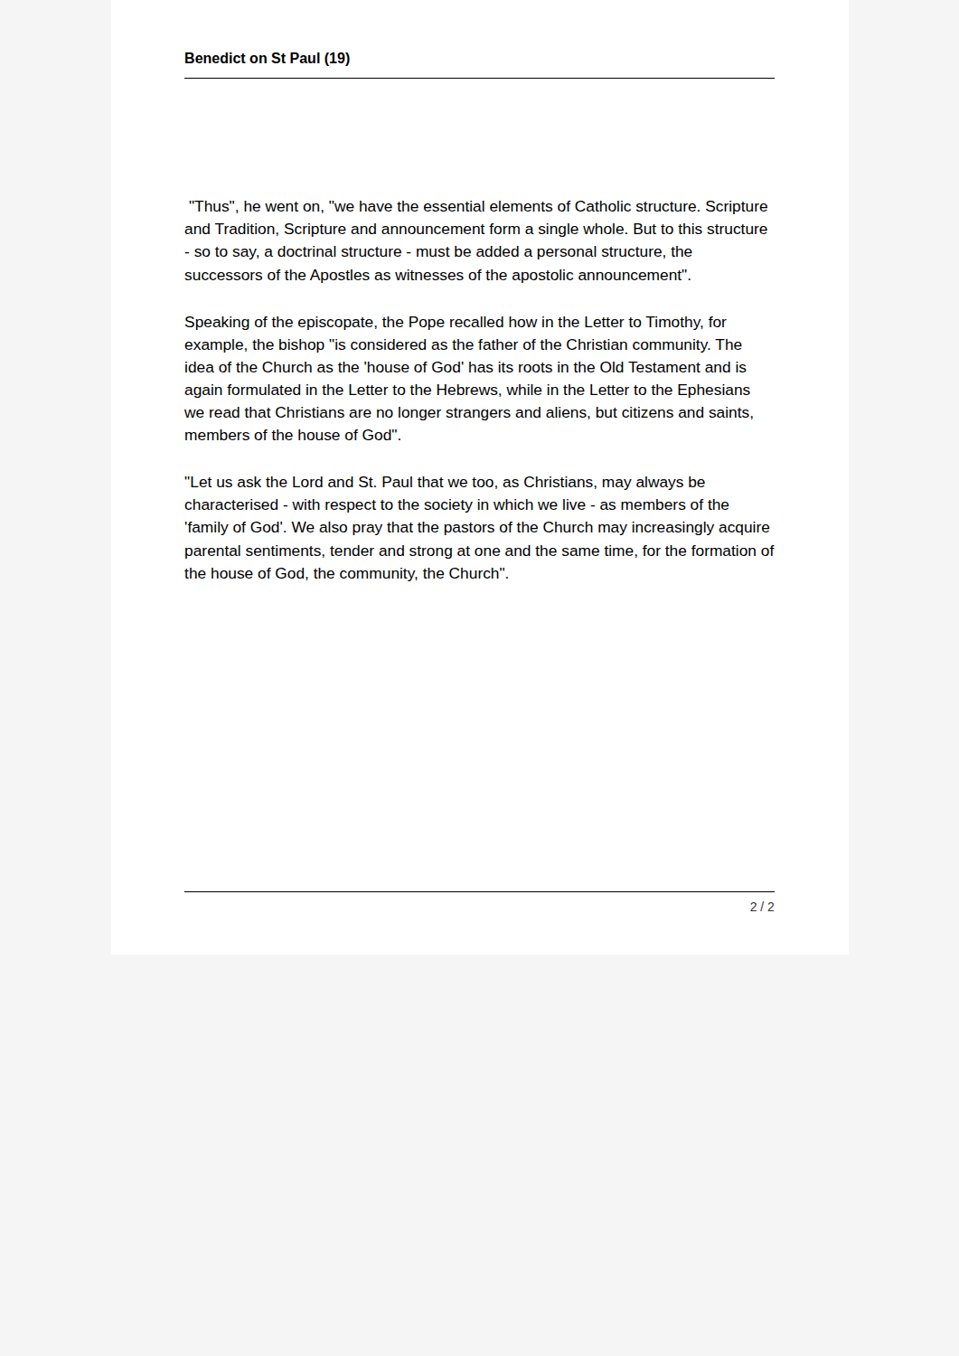Benedict on St Paul (19)
"Thus", he went on, "we have the essential elements of Catholic structure. Scripture and Tradition, Scripture and announcement form a single whole. But to this structure - so to say, a doctrinal structure - must be added a personal structure, the successors of the Apostles as witnesses of the apostolic announcement".
Speaking of the episcopate, the Pope recalled how in the Letter to Timothy, for example, the bishop "is considered as the father of the Christian community. The idea of the Church as the 'house of God' has its roots in the Old Testament and is again formulated in the Letter to the Hebrews, while in the Letter to the Ephesians we read that Christians are no longer strangers and aliens, but citizens and saints, members of the house of God".
"Let us ask the Lord and St. Paul that we too, as Christians, may always be characterised - with respect to the society in which we live - as members of the 'family of God'. We also pray that the pastors of the Church may increasingly acquire parental sentiments, tender and strong at one and the same time, for the formation of the house of God, the community, the Church".
2 / 2